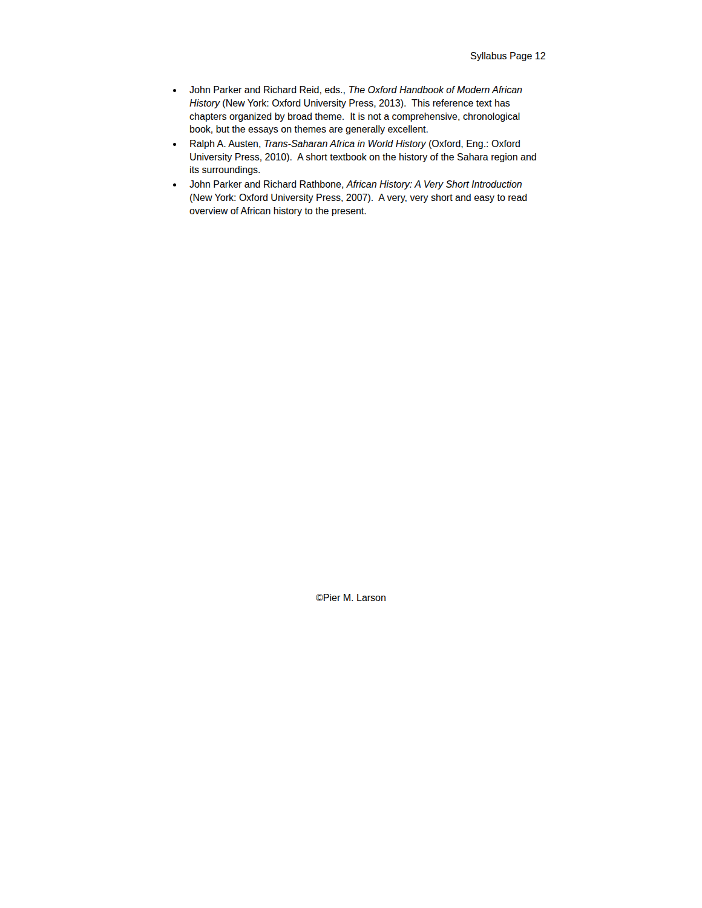Syllabus Page 12
John Parker and Richard Reid, eds., The Oxford Handbook of Modern African History (New York: Oxford University Press, 2013). This reference text has chapters organized by broad theme. It is not a comprehensive, chronological book, but the essays on themes are generally excellent.
Ralph A. Austen, Trans-Saharan Africa in World History (Oxford, Eng.: Oxford University Press, 2010). A short textbook on the history of the Sahara region and its surroundings.
John Parker and Richard Rathbone, African History: A Very Short Introduction (New York: Oxford University Press, 2007). A very, very short and easy to read overview of African history to the present.
©Pier M. Larson